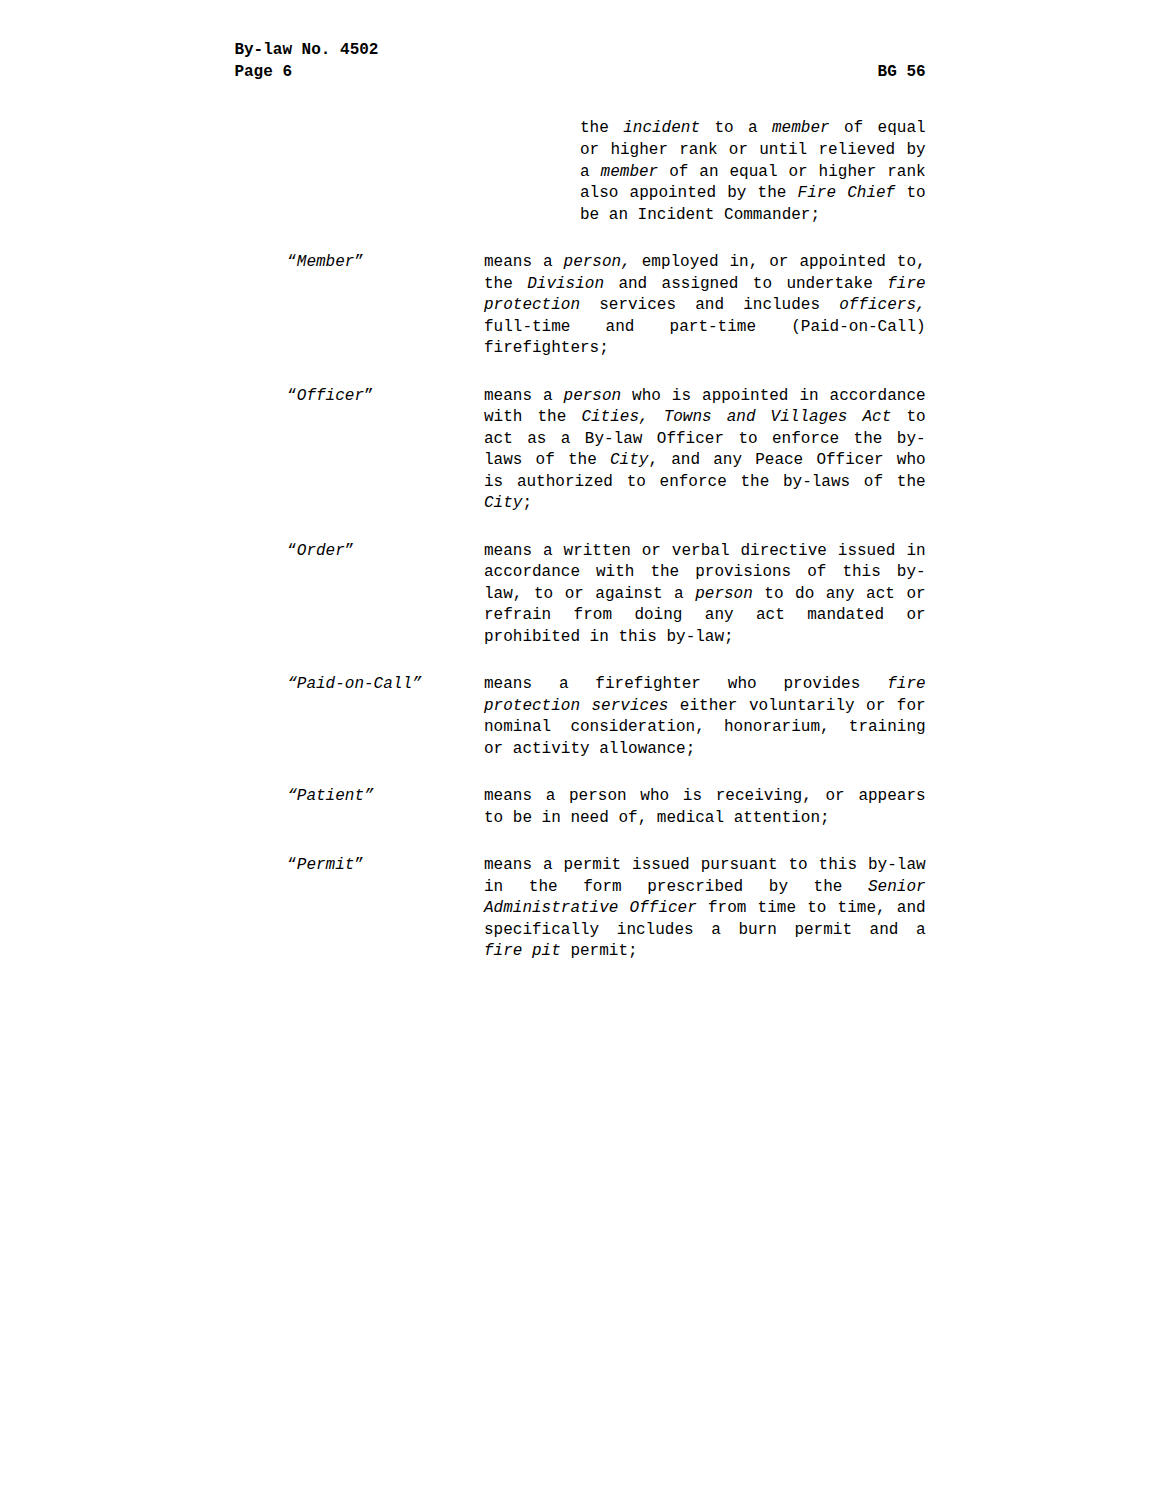By-law No. 4502 Page 6
BG 56
the incident to a member of equal or higher rank or until relieved by a member of an equal or higher rank also appointed by the Fire Chief to be an Incident Commander;
“Member”
means a person, employed in, or appointed to, the Division and assigned to undertake fire protection services and includes officers, full-time and part-time (Paid-on-Call) firefighters;
“Officer”
means a person who is appointed in accordance with the Cities, Towns and Villages Act to act as a By-law Officer to enforce the by-laws of the City, and any Peace Officer who is authorized to enforce the by-laws of the City;
“Order”
means a written or verbal directive issued in accordance with the provisions of this by-law, to or against a person to do any act or refrain from doing any act mandated or prohibited in this by-law;
“Paid-on-Call”
means a firefighter who provides fire protection services either voluntarily or for nominal consideration, honorarium, training or activity allowance;
“Patient”
means a person who is receiving, or appears to be in need of, medical attention;
“Permit”
means a permit issued pursuant to this by-law in the form prescribed by the Senior Administrative Officer from time to time, and specifically includes a burn permit and a fire pit permit;